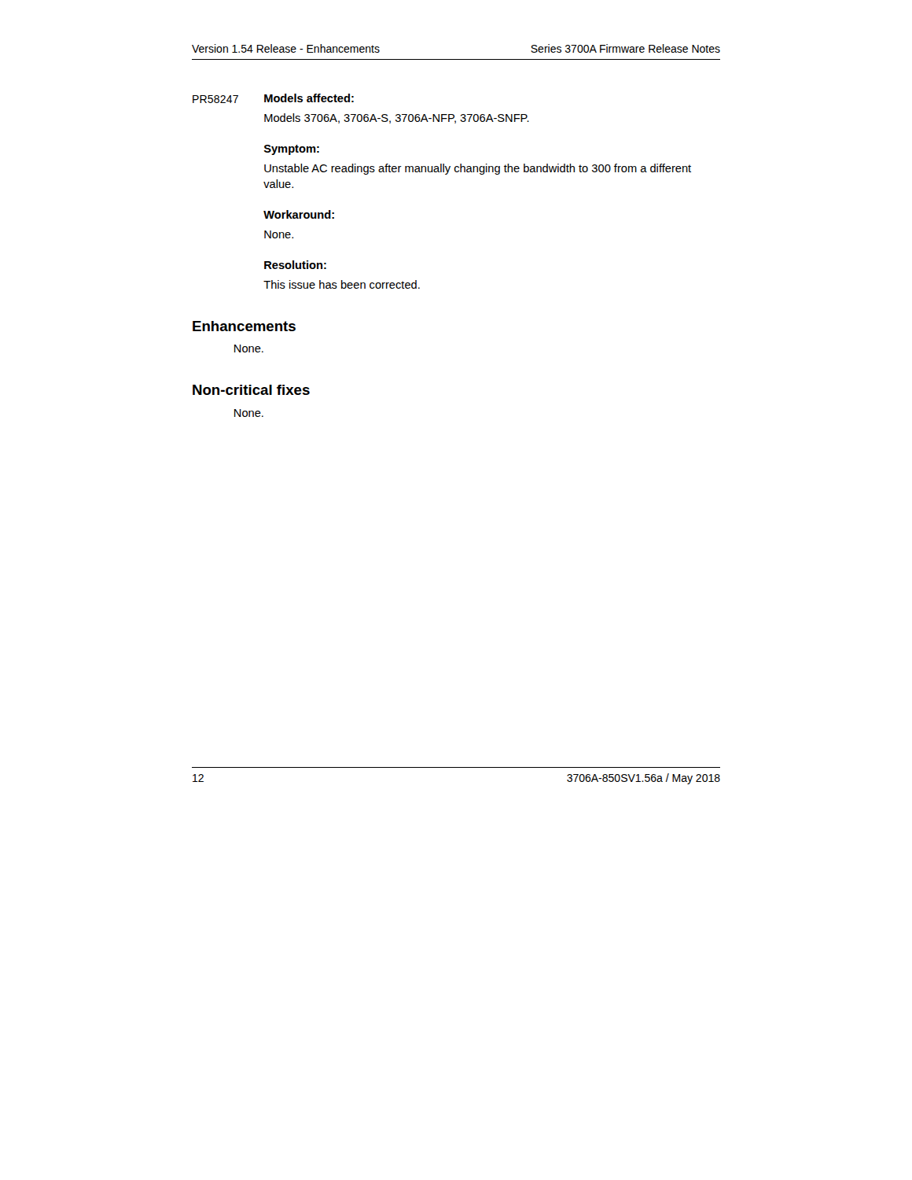Version 1.54 Release - Enhancements
Series 3700A Firmware Release Notes
PR58247
Models affected:
Models 3706A, 3706A-S, 3706A-NFP, 3706A-SNFP.
Symptom:
Unstable AC readings after manually changing the bandwidth to 300 from a different value.
Workaround:
None.
Resolution:
This issue has been corrected.
Enhancements
None.
Non-critical fixes
None.
12
3706A-850SV1.56a / May 2018